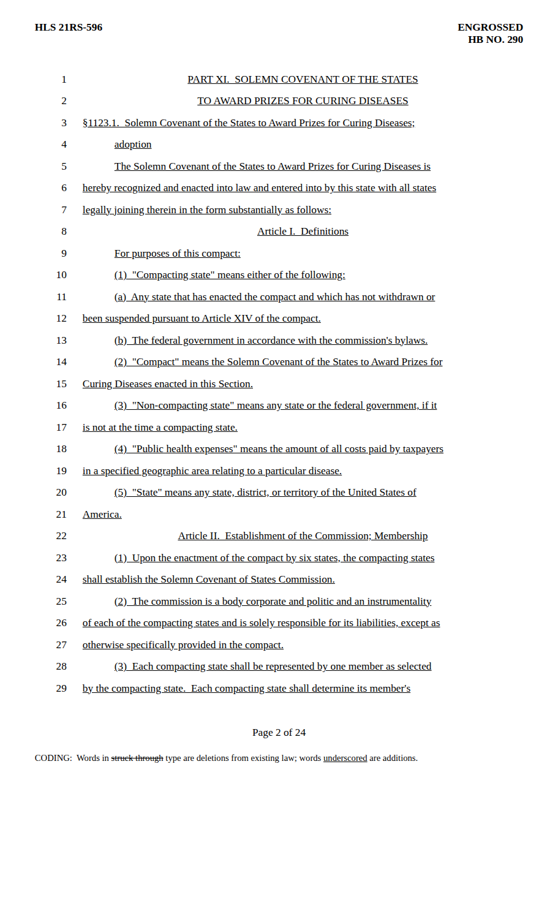HLS 21RS-596
ENGROSSED
HB NO. 290
1 PART XI. SOLEMN COVENANT OF THE STATES
2 TO AWARD PRIZES FOR CURING DISEASES
3§1123.1. Solemn Covenant of the States to Award Prizes for Curing Diseases;
4 adoption
5 The Solemn Covenant of the States to Award Prizes for Curing Diseases is
6 hereby recognized and enacted into law and entered into by this state with all states
7 legally joining therein in the form substantially as follows:
8 Article I. Definitions
9 For purposes of this compact:
10(1) "Compacting state" means either of the following:
11(a) Any state that has enacted the compact and which has not withdrawn or
12 been suspended pursuant to Article XIV of the compact.
13(b) The federal government in accordance with the commission's bylaws.
14(2) "Compact" means the Solemn Covenant of the States to Award Prizes for
15 Curing Diseases enacted in this Section.
16(3) "Non-compacting state" means any state or the federal government, if it
17 is not at the time a compacting state.
18(4) "Public health expenses" means the amount of all costs paid by taxpayers
19 in a specified geographic area relating to a particular disease.
20(5) "State" means any state, district, or territory of the United States of
21 America.
22 Article II. Establishment of the Commission; Membership
23(1) Upon the enactment of the compact by six states, the compacting states
24 shall establish the Solemn Covenant of States Commission.
25(2) The commission is a body corporate and politic and an instrumentality
26 of each of the compacting states and is solely responsible for its liabilities, except as
27 otherwise specifically provided in the compact.
28(3) Each compacting state shall be represented by one member as selected
29 by the compacting state. Each compacting state shall determine its member's
Page 2 of 24
CODING: Words in struck through type are deletions from existing law; words underscored are additions.